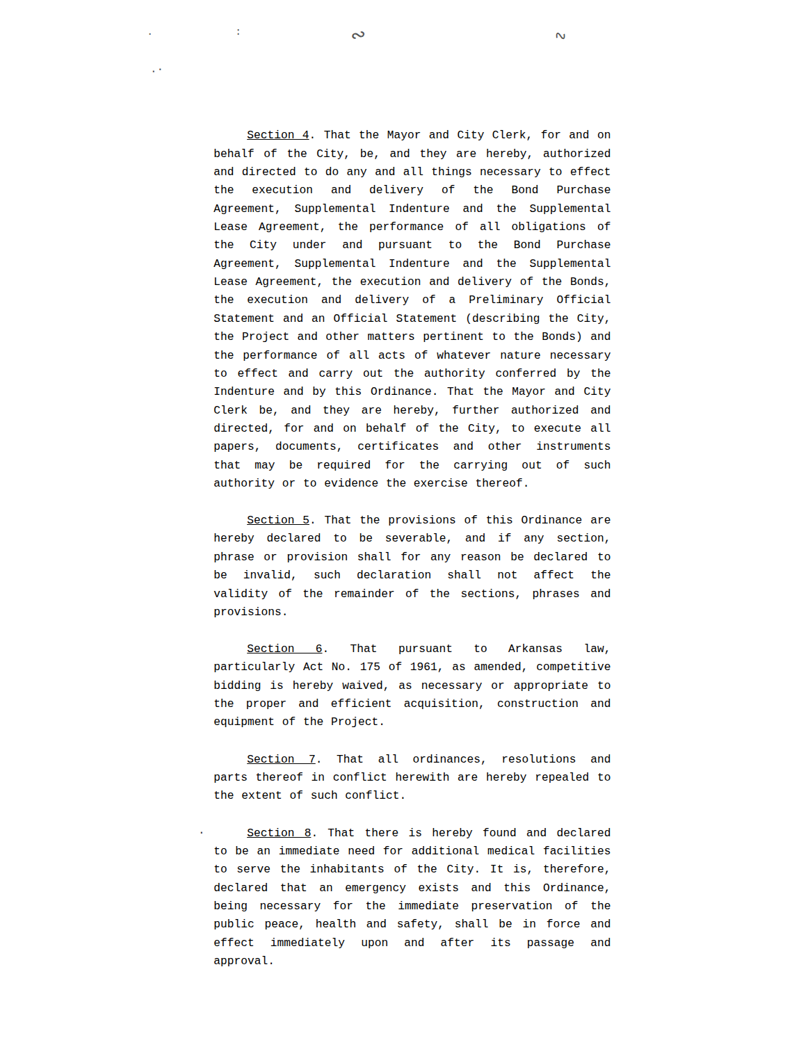. : ∾ ∿ .·
Section 4. That the Mayor and City Clerk, for and on behalf of the City, be, and they are hereby, authorized and directed to do any and all things necessary to effect the execution and delivery of the Bond Purchase Agreement, Supplemental Indenture and the Supplemental Lease Agreement, the performance of all obligations of the City under and pursuant to the Bond Purchase Agreement, Supplemental Indenture and the Supplemental Lease Agreement, the execution and delivery of the Bonds, the execution and delivery of a Preliminary Official Statement and an Official Statement (describing the City, the Project and other matters pertinent to the Bonds) and the performance of all acts of whatever nature necessary to effect and carry out the authority conferred by the Indenture and by this Ordinance. That the Mayor and City Clerk be, and they are hereby, further authorized and directed, for and on behalf of the City, to execute all papers, documents, certificates and other instruments that may be required for the carrying out of such authority or to evidence the exercise thereof.
Section 5. That the provisions of this Ordinance are hereby declared to be severable, and if any section, phrase or provision shall for any reason be declared to be invalid, such declaration shall not affect the validity of the remainder of the sections, phrases and provisions.
Section 6. That pursuant to Arkansas law, particularly Act No. 175 of 1961, as amended, competitive bidding is hereby waived, as necessary or appropriate to the proper and efficient acquisition, construction and equipment of the Project.
Section 7. That all ordinances, resolutions and parts thereof in conflict herewith are hereby repealed to the extent of such conflict.
·Section 8. That there is hereby found and declared to be an immediate need for additional medical facilities to serve the inhabitants of the City. It is, therefore, declared that an emergency exists and this Ordinance, being necessary for the immediate preservation of the public peace, health and safety, shall be in force and effect immediately upon and after its passage and approval.